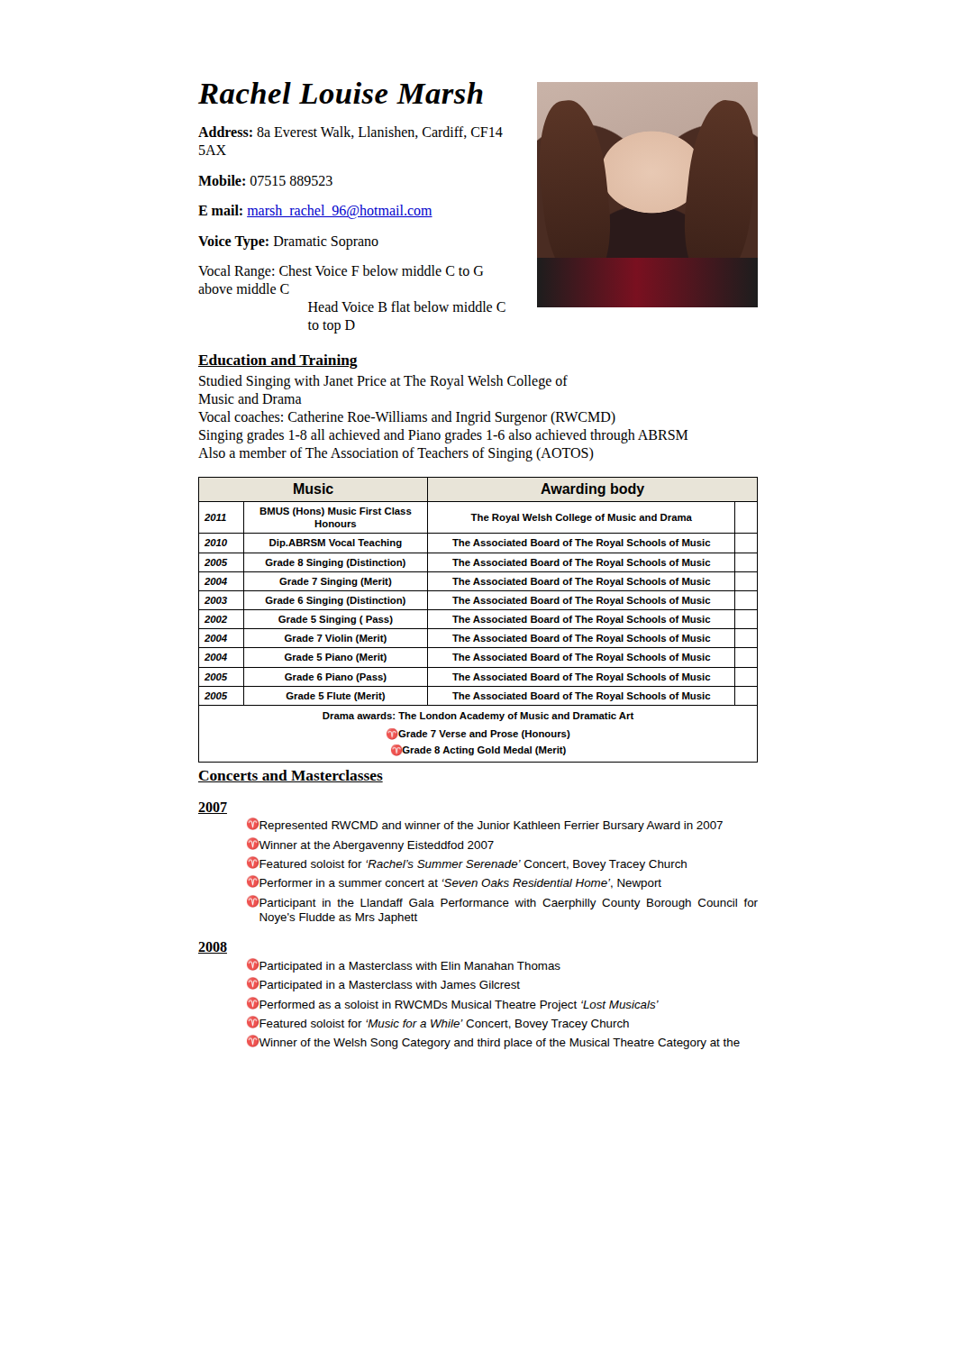Rachel Louise Marsh
Address: 8a Everest Walk, Llanishen, Cardiff, CF14 5AX
Mobile: 07515 889523
E mail: marsh_rachel_96@hotmail.com
Voice Type: Dramatic Soprano
Vocal Range: Chest Voice F below middle C to G above middle C Head Voice B flat below middle C to top D
Education and Training
Studied Singing with Janet Price at The Royal Welsh College of
Music and Drama
Vocal coaches: Catherine Roe-Williams and Ingrid Surgenor (RWCMD)
Singing grades 1-8 all achieved and Piano grades 1-6 also achieved through ABRSM
Also a member of The Association of Teachers of Singing (AOTOS)
| Music | Awarding body |
| --- | --- |
| 2011 | BMUS (Hons) Music First Class Honours | The Royal Welsh College of Music and Drama | |
| 2010 | Dip.ABRSM Vocal Teaching | The Associated Board of The Royal Schools of Music | |
| 2005 | Grade 8 Singing (Distinction) | The Associated Board of The Royal Schools of Music | |
| 2004 | Grade 7 Singing (Merit) | The Associated Board of The Royal Schools of Music | |
| 2003 | Grade 6 Singing (Distinction) | The Associated Board of The Royal Schools of Music | |
| 2002 | Grade 5 Singing ( Pass) | The Associated Board of The Royal Schools of Music | |
| 2004 | Grade 7 Violin (Merit) | The Associated Board of The Royal Schools of Music | |
| 2004 | Grade 5 Piano (Merit) | The Associated Board of The Royal Schools of Music | |
| 2005 | Grade 6 Piano (Pass) | The Associated Board of The Royal Schools of Music | |
| 2005 | Grade 5 Flute (Merit) | The Associated Board of The Royal Schools of Music | |
| Drama awards: The London Academy of Music and Dramatic Art Grade 7 Verse and Prose (Honours) Grade 8 Acting Gold Medal (Merit) |
Concerts and Masterclasses
2007
Represented RWCMD and winner of the Junior Kathleen Ferrier Bursary Award in 2007
Winner at the Abergavenny Eisteddfod 2007
Featured soloist for ‘Rachel’s Summer Serenade’ Concert, Bovey Tracey Church
Performer in a summer concert at ‘Seven Oaks Residential Home’, Newport
Participant in the Llandaff Gala Performance with Caerphilly County Borough Council for Noye's Fludde as Mrs Japhett
2008
Participated in a Masterclass with Elin Manahan Thomas
Participated in a Masterclass with James Gilcrest
Performed as a soloist in RWCMDs Musical Theatre Project ‘Lost Musicals’
Featured soloist for ‘Music for a While’ Concert, Bovey Tracey Church
Winner of the Welsh Song Category and third place of the Musical Theatre Category at the